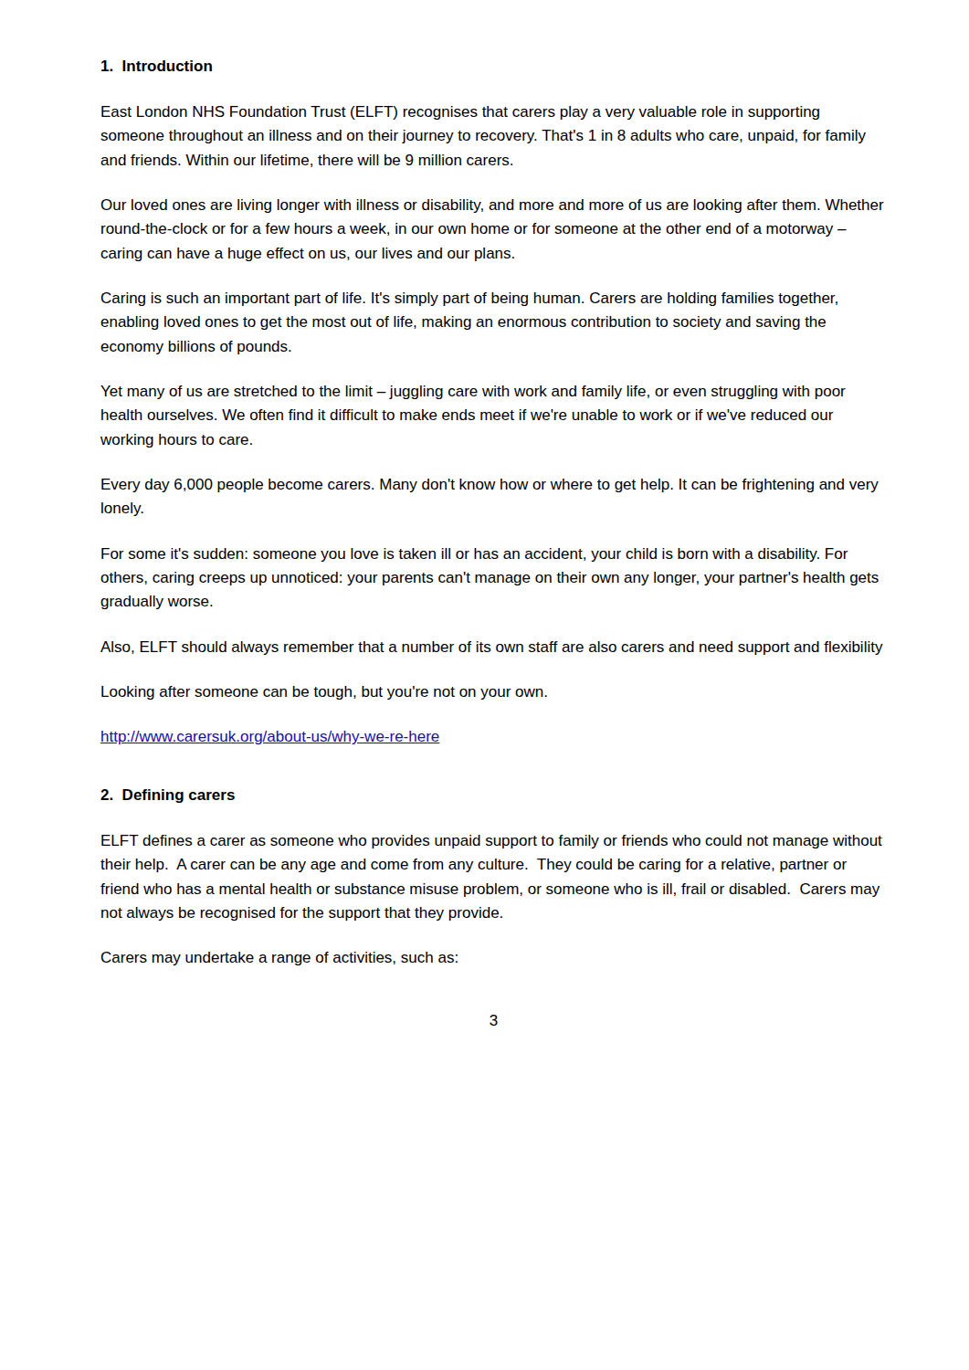1. Introduction
East London NHS Foundation Trust (ELFT) recognises that carers play a very valuable role in supporting someone throughout an illness and on their journey to recovery. That's 1 in 8 adults who care, unpaid, for family and friends. Within our lifetime, there will be 9 million carers.
Our loved ones are living longer with illness or disability, and more and more of us are looking after them. Whether round-the-clock or for a few hours a week, in our own home or for someone at the other end of a motorway – caring can have a huge effect on us, our lives and our plans.
Caring is such an important part of life. It's simply part of being human. Carers are holding families together, enabling loved ones to get the most out of life, making an enormous contribution to society and saving the economy billions of pounds.
Yet many of us are stretched to the limit – juggling care with work and family life, or even struggling with poor health ourselves. We often find it difficult to make ends meet if we're unable to work or if we've reduced our working hours to care.
Every day 6,000 people become carers. Many don't know how or where to get help. It can be frightening and very lonely.
For some it's sudden: someone you love is taken ill or has an accident, your child is born with a disability. For others, caring creeps up unnoticed: your parents can't manage on their own any longer, your partner's health gets gradually worse.
Also, ELFT should always remember that a number of its own staff are also carers and need support and flexibility
Looking after someone can be tough, but you're not on your own.
http://www.carersuk.org/about-us/why-we-re-here
2. Defining carers
ELFT defines a carer as someone who provides unpaid support to family or friends who could not manage without their help. A carer can be any age and come from any culture. They could be caring for a relative, partner or friend who has a mental health or substance misuse problem, or someone who is ill, frail or disabled. Carers may not always be recognised for the support that they provide.
Carers may undertake a range of activities, such as:
3